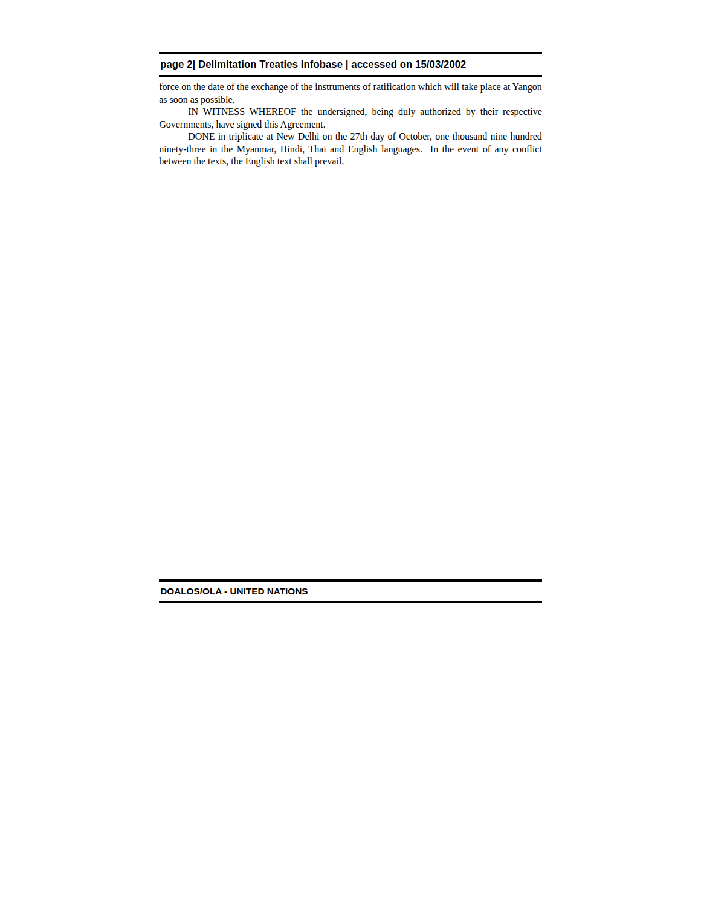page 2| Delimitation Treaties Infobase | accessed on 15/03/2002
force on the date of the exchange of the instruments of ratification which will take place at Yangon as soon as possible.
IN WITNESS WHEREOF the undersigned, being duly authorized by their respective Governments, have signed this Agreement.
DONE in triplicate at New Delhi on the 27th day of October, one thousand nine hundred ninety-three in the Myanmar, Hindi, Thai and English languages. In the event of any conflict between the texts, the English text shall prevail.
DOALOS/OLA - UNITED NATIONS